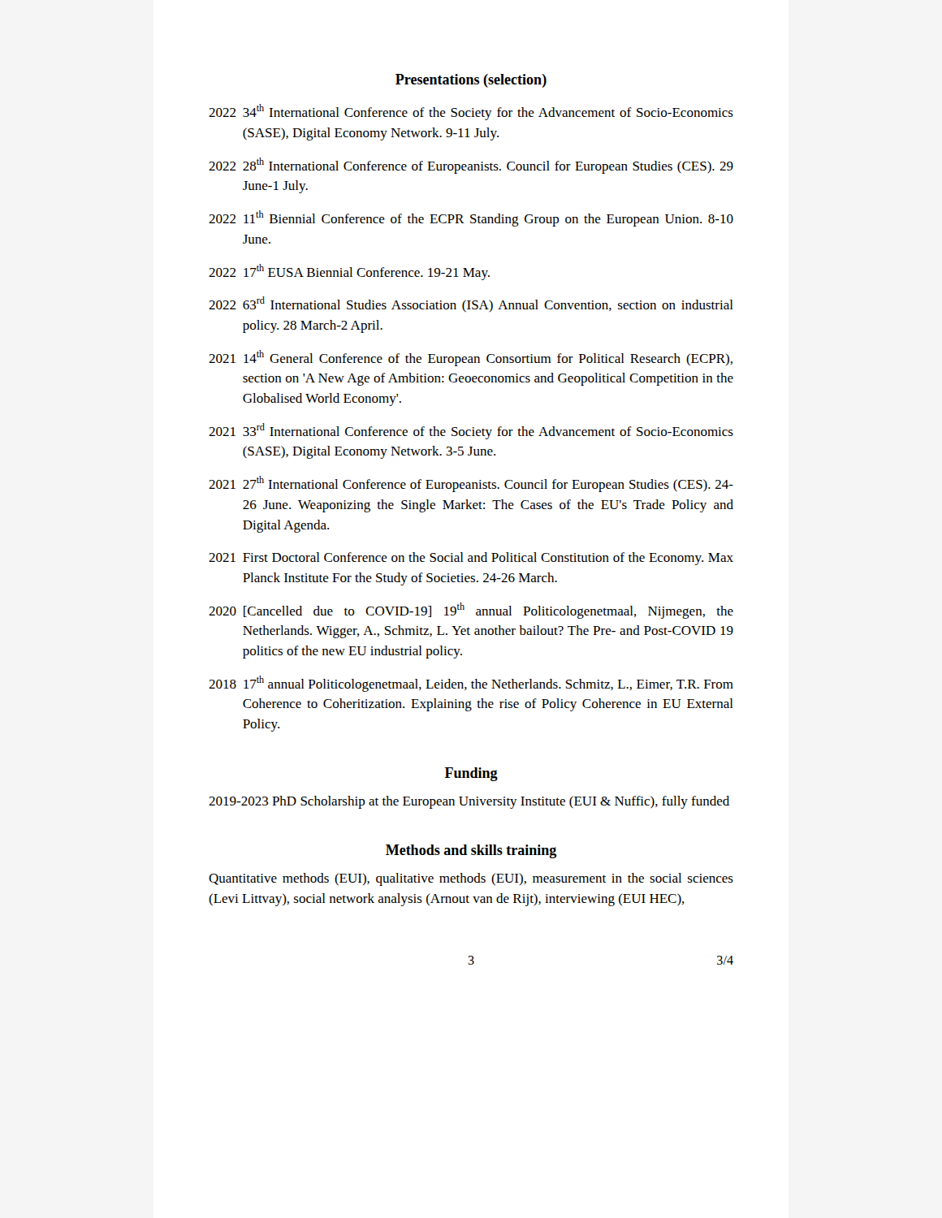Presentations (selection)
2022
34th International Conference of the Society for the Advancement of Socio-Economics (SASE), Digital Economy Network. 9-11 July.
2022
28th International Conference of Europeanists. Council for European Studies (CES). 29 June-1 July.
2022
11th Biennial Conference of the ECPR Standing Group on the European Union. 8-10 June.
2022
17th EUSA Biennial Conference. 19-21 May.
2022
63rd International Studies Association (ISA) Annual Convention, section on industrial policy. 28 March-2 April.
2021
14th General Conference of the European Consortium for Political Research (ECPR), section on 'A New Age of Ambition: Geoeconomics and Geopolitical Competition in the Globalised World Economy'.
2021
33rd International Conference of the Society for the Advancement of Socio-Economics (SASE), Digital Economy Network. 3-5 June.
2021
27th International Conference of Europeanists. Council for European Studies (CES). 24-26 June. Weaponizing the Single Market: The Cases of the EU's Trade Policy and Digital Agenda.
2021
First Doctoral Conference on the Social and Political Constitution of the Economy. Max Planck Institute For the Study of Societies. 24-26 March.
2020
[Cancelled due to COVID-19] 19th annual Politicologenetmaal, Nijmegen, the Netherlands. Wigger, A., Schmitz, L. Yet another bailout? The Pre- and Post-COVID 19 politics of the new EU industrial policy.
2018
17th annual Politicologenetmaal, Leiden, the Netherlands. Schmitz, L., Eimer, T.R. From Coherence to Coheritization. Explaining the rise of Policy Coherence in EU External Policy.
Funding
2019-2023 PhD Scholarship at the European University Institute (EUI & Nuffic), fully funded
Methods and skills training
Quantitative methods (EUI), qualitative methods (EUI), measurement in the social sciences (Levi Littvay), social network analysis (Arnout van de Rijt), interviewing (EUI HEC),
3/4 3 3/4